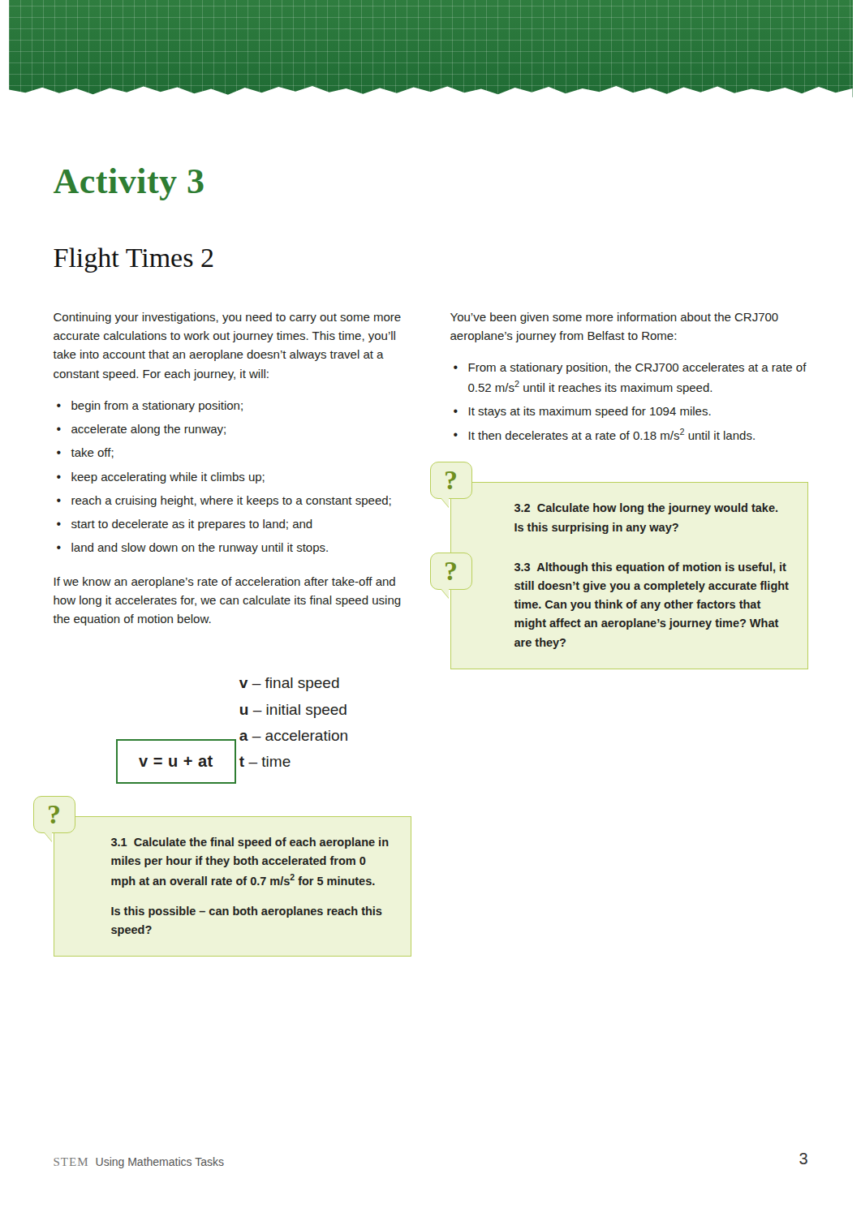Activity 3
Flight Times 2
Continuing your investigations, you need to carry out some more accurate calculations to work out journey times. This time, you’ll take into account that an aeroplane doesn’t always travel at a constant speed. For each journey, it will:
begin from a stationary position;
accelerate along the runway;
take off;
keep accelerating while it climbs up;
reach a cruising height, where it keeps to a constant speed;
start to decelerate as it prepares to land; and
land and slow down on the runway until it stops.
If we know an aeroplane’s rate of acceleration after take-off and how long it accelerates for, we can calculate its final speed using the equation of motion below.
v = u + at
v – final speed
u – initial speed
a – acceleration
t – time
?
3.1 Calculate the final speed of each aeroplane in miles per hour if they both accelerated from 0 mph at an overall rate of 0.7 m/s2 for 5 minutes.
Is this possible – can both aeroplanes reach this speed?
You’ve been given some more information about the CRJ700 aeroplane’s journey from Belfast to Rome:
From a stationary position, the CRJ700 accelerates at a rate of 0.52 m/s2 until it reaches its maximum speed.
It stays at its maximum speed for 1094 miles.
It then decelerates at a rate of 0.18 m/s2 until it lands.
?
?
3.2 Calculate how long the journey would take. Is this surprising in any way?
3.3 Although this equation of motion is useful, it still doesn’t give you a completely accurate flight time. Can you think of any other factors that might affect an aeroplane’s journey time? What are they?
STEM Using Mathematics Tasks
3